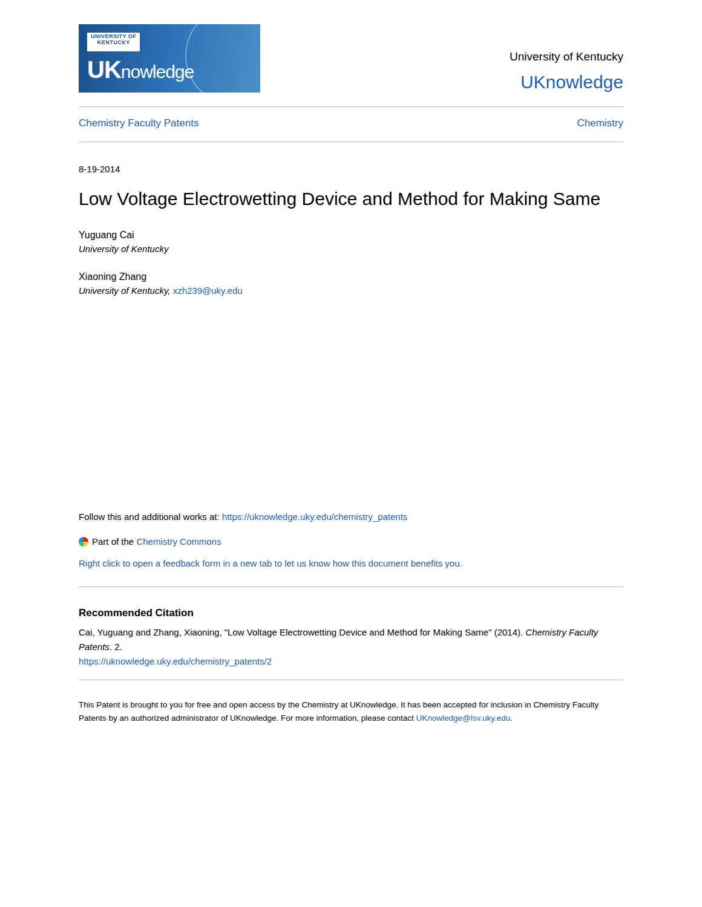UNIVERSITY OF
KENTUCKY
UKnowledge
University of Kentucky
UKnowledge
Chemistry Faculty Patents Chemistry
8-19-2014
Low Voltage Electrowetting Device and Method for Making Same
Yuguang Cai University of Kentucky
Xiaoning Zhang University of Kentucky, xzh239@uky.edu
Follow this and additional works at: https://uknowledge.uky.edu/chemistry_patents
Part of the Chemistry Commons
Right click to open a feedback form in a new tab to let us know how this document benefits you.
Recommended Citation
Cai, Yuguang and Zhang, Xiaoning, "Low Voltage Electrowetting Device and Method for Making Same" (2014). Chemistry Faculty Patents. 2.
https://uknowledge.uky.edu/chemistry_patents/2
This Patent is brought to you for free and open access by the Chemistry at UKnowledge. It has been accepted for inclusion in Chemistry Faculty Patents by an authorized administrator of UKnowledge. For more information, please contact UKnowledge@lsv.uky.edu.